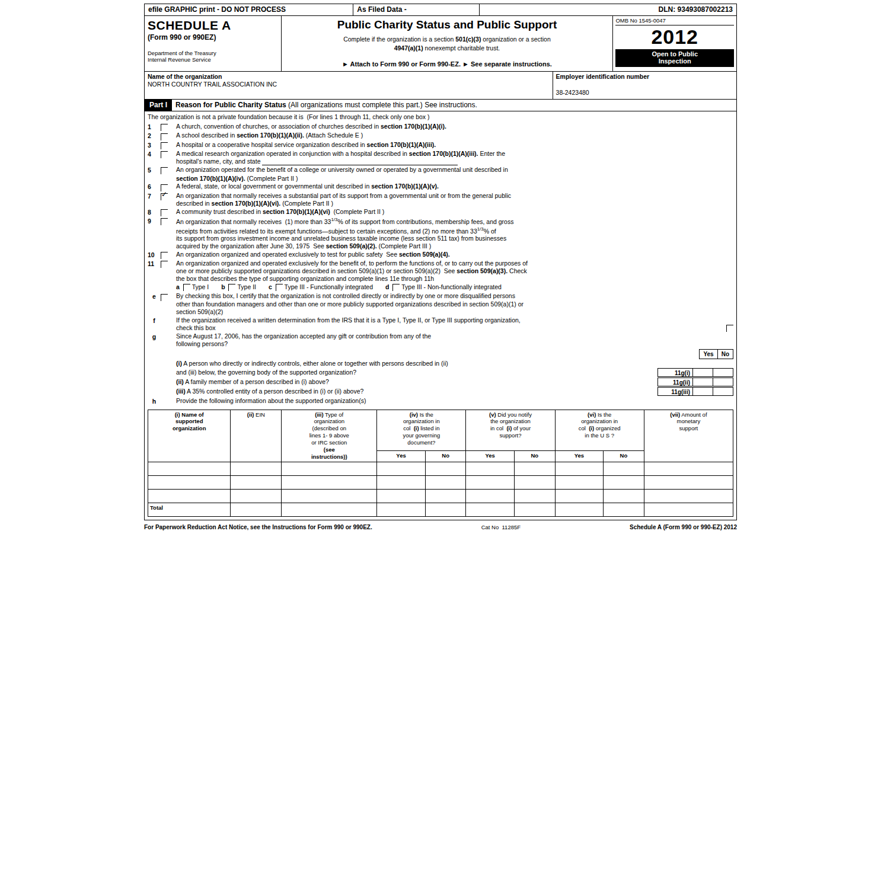efile GRAPHIC print - DO NOT PROCESS
As Filed Data -
DLN: 93493087002213
SCHEDULE A
(Form 990 or 990EZ)
Department of the Treasury
Internal Revenue Service
Public Charity Status and Public Support
Complete if the organization is a section 501(c)(3) organization or a section
4947(a)(1) nonexempt charitable trust.
► Attach to Form 990 or Form 990-EZ. ► See separate instructions.
OMB No 1545-0047
2012
Open to Public
Inspection
Name of the organization
NORTH COUNTRY TRAIL ASSOCIATION INC
Employer identification number
38-2423480
Part I
Reason for Public Charity Status (All organizations must complete this part.) See instructions.
The organization is not a private foundation because it is (For lines 1 through 11, check only one box )
1
A church, convention of churches, or association of churches described in section 170(b)(1)(A)(i).
2
A school described in section 170(b)(1)(A)(ii). (Attach Schedule E )
3
A hospital or a cooperative hospital service organization described in section 170(b)(1)(A)(iii).
4
A medical research organization operated in conjunction with a hospital described in section 170(b)(1)(A)(iii). Enter the
hospital's name, city, and state
5
An organization operated for the benefit of a college or university owned or operated by a governmental unit described in
section 170(b)(1)(A)(iv). (Complete Part II )
6
A federal, state, or local government or governmental unit described in section 170(b)(1)(A)(v).
7
An organization that normally receives a substantial part of its support from a governmental unit or from the general public
described in section 170(b)(1)(A)(vi). (Complete Part II )
8
A community trust described in section 170(b)(1)(A)(vi) (Complete Part II )
9
An organization that normally receives (1) more than 331/3% of its support from contributions, membership fees, and gross
receipts from activities related to its exempt functions—subject to certain exceptions, and (2) no more than 331/3% of
its support from gross investment income and unrelated business taxable income (less section 511 tax) from businesses
acquired by the organization after June 30, 1975 See section 509(a)(2). (Complete Part III )
10
An organization organized and operated exclusively to test for public safety See section 509(a)(4).
11
An organization organized and operated exclusively for the benefit of, to perform the functions of, or to carry out the purposes of
one or more publicly supported organizations described in section 509(a)(1) or section 509(a)(2) See section 509(a)(3). Check
the box that describes the type of supporting organization and complete lines 11e through 11h
a Type I b Type II c Type III - Functionally integrated d Type III - Non-functionally integrated
e
By checking this box, I certify that the organization is not controlled directly or indirectly by one or more disqualified persons
other than foundation managers and other than one or more publicly supported organizations described in section 509(a)(1) or
section 509(a)(2)
f
If the organization received a written determination from the IRS that it is a Type I, Type II, or Type III supporting organization,
check this box
g
Since August 17, 2006, has the organization accepted any gift or contribution from any of the
following persons?
| | Yes | No |
(i) A person who directly or indirectly controls, either alone or together with persons described in (ii)
and (iii) below, the governing body of the supported organization?
11g(i)
(ii) A family member of a person described in (i) above?
11g(ii)
(iii) A 35% controlled entity of a person described in (i) or (ii) above?
11g(iii)
h
Provide the following information about the supported organization(s)
| (i) Name of supported organization | (ii) EIN | (iii) Type of organization (described on lines 1- 9 above or IRC section (see instructions)) | (iv) Is the organization in col (i) listed in your governing document? | (v) Did you notify the organization in col (i) of your support? | (vi) Is the organization in col (i) organized in the U S ? | (vii) Amount of monetary support |
| --- | --- | --- | --- | --- | --- | --- |
| Yes | No | Yes | No | Yes | No |
| Total | | | | | | | | | |
For Paperwork Reduction Act Notice, see the Instructions for Form 990 or 990EZ.
Cat No 11285F
Schedule A (Form 990 or 990-EZ) 2012